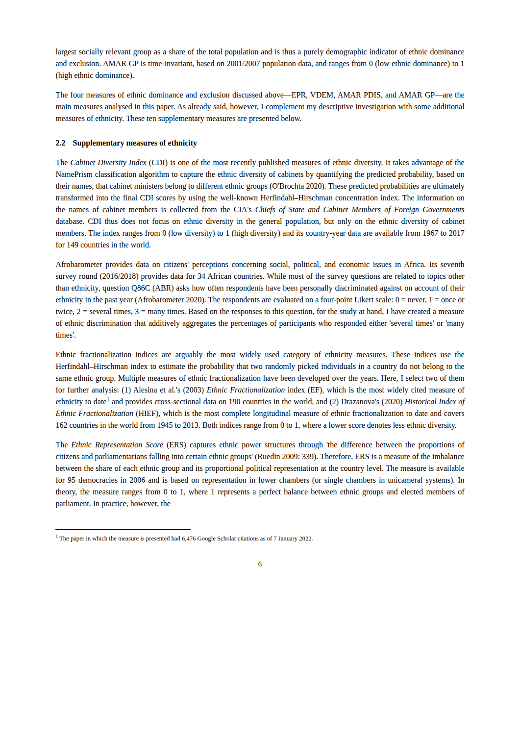largest socially relevant group as a share of the total population and is thus a purely demographic indicator of ethnic dominance and exclusion. AMAR GP is time-invariant, based on 2001/2007 population data, and ranges from 0 (low ethnic dominance) to 1 (high ethnic dominance).
The four measures of ethnic dominance and exclusion discussed above—EPR, VDEM, AMAR PDIS, and AMAR GP—are the main measures analysed in this paper. As already said, however, I complement my descriptive investigation with some additional measures of ethnicity. These ten supplementary measures are presented below.
2.2 Supplementary measures of ethnicity
The Cabinet Diversity Index (CDI) is one of the most recently published measures of ethnic diversity. It takes advantage of the NamePrism classification algorithm to capture the ethnic diversity of cabinets by quantifying the predicted probability, based on their names, that cabinet ministers belong to different ethnic groups (O'Brochta 2020). These predicted probabilities are ultimately transformed into the final CDI scores by using the well-known Herfindahl–Hirschman concentration index. The information on the names of cabinet members is collected from the CIA's Chiefs of State and Cabinet Members of Foreign Governments database. CDI thus does not focus on ethnic diversity in the general population, but only on the ethnic diversity of cabinet members. The index ranges from 0 (low diversity) to 1 (high diversity) and its country-year data are available from 1967 to 2017 for 149 countries in the world.
Afrobarometer provides data on citizens' perceptions concerning social, political, and economic issues in Africa. Its seventh survey round (2016/2018) provides data for 34 African countries. While most of the survey questions are related to topics other than ethnicity, question Q86C (ABR) asks how often respondents have been personally discriminated against on account of their ethnicity in the past year (Afrobarometer 2020). The respondents are evaluated on a four-point Likert scale: 0 = never, 1 = once or twice, 2 = several times, 3 = many times. Based on the responses to this question, for the study at hand, I have created a measure of ethnic discrimination that additively aggregates the percentages of participants who responded either 'several times' or 'many times'.
Ethnic fractionalization indices are arguably the most widely used category of ethnicity measures. These indices use the Herfindahl–Hirschman index to estimate the probability that two randomly picked individuals in a country do not belong to the same ethnic group. Multiple measures of ethnic fractionalization have been developed over the years. Here, I select two of them for further analysis: (1) Alesina et al.'s (2003) Ethnic Fractionalization index (EF), which is the most widely cited measure of ethnicity to date1 and provides cross-sectional data on 190 countries in the world, and (2) Drazanova's (2020) Historical Index of Ethnic Fractionalization (HIEF), which is the most complete longitudinal measure of ethnic fractionalization to date and covers 162 countries in the world from 1945 to 2013. Both indices range from 0 to 1, where a lower score denotes less ethnic diversity.
The Ethnic Representation Score (ERS) captures ethnic power structures through 'the difference between the proportions of citizens and parliamentarians falling into certain ethnic groups' (Ruedin 2009: 339). Therefore, ERS is a measure of the imbalance between the share of each ethnic group and its proportional political representation at the country level. The measure is available for 95 democracies in 2006 and is based on representation in lower chambers (or single chambers in unicameral systems). In theory, the measure ranges from 0 to 1, where 1 represents a perfect balance between ethnic groups and elected members of parliament. In practice, however, the
1 The paper in which the measure is presented had 6,476 Google Scholar citations as of 7 January 2022.
6